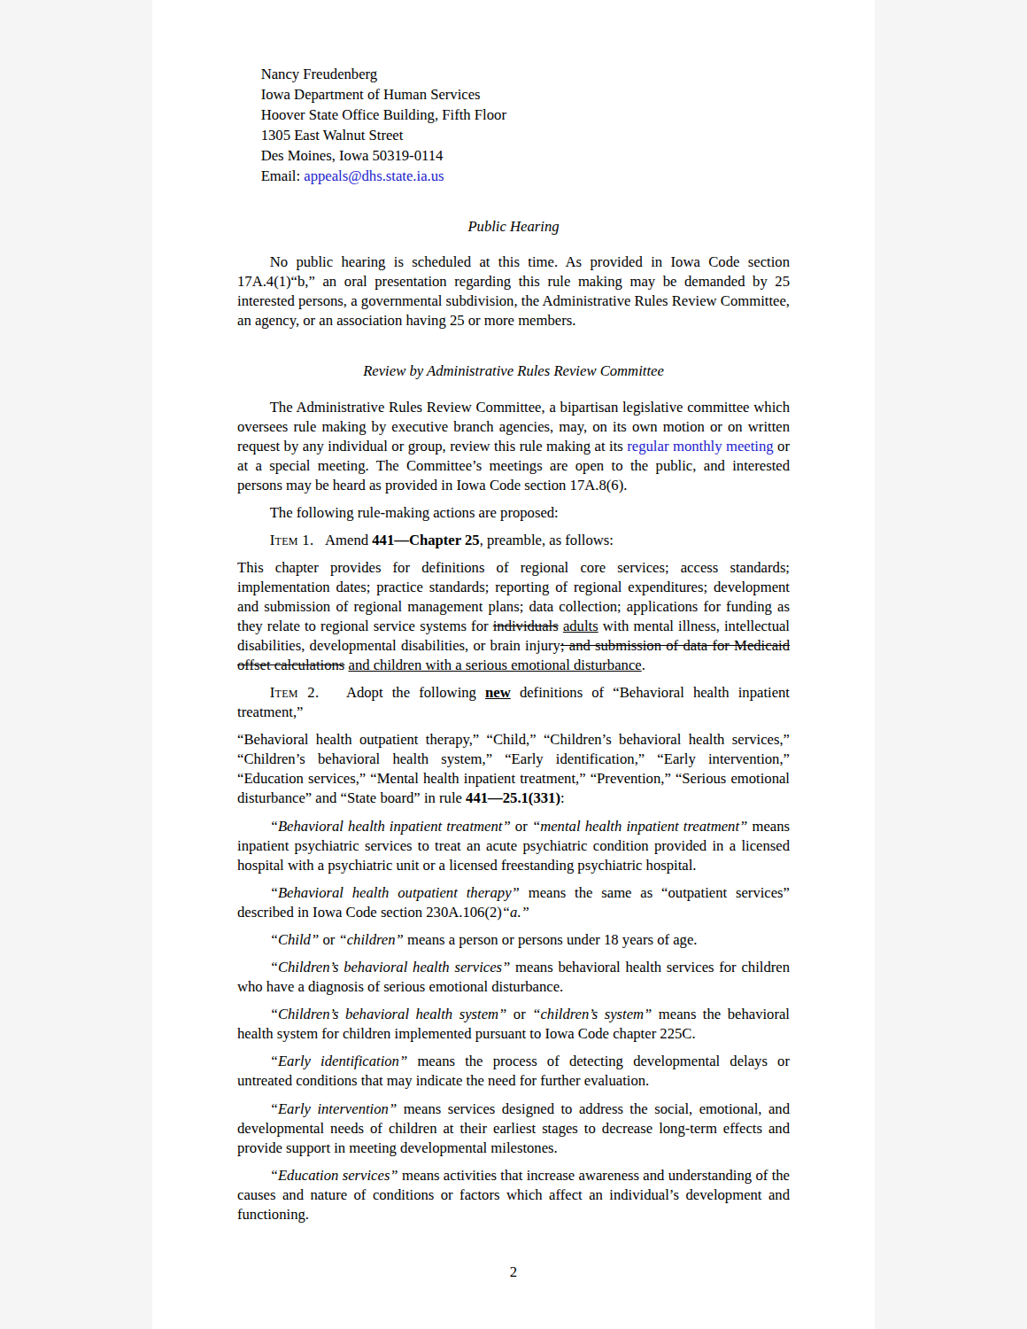Nancy Freudenberg
Iowa Department of Human Services
Hoover State Office Building, Fifth Floor
1305 East Walnut Street
Des Moines, Iowa 50319-0114
Email: appeals@dhs.state.ia.us
Public Hearing
No public hearing is scheduled at this time. As provided in Iowa Code section 17A.4(1)“b,” an oral presentation regarding this rule making may be demanded by 25 interested persons, a governmental subdivision, the Administrative Rules Review Committee, an agency, or an association having 25 or more members.
Review by Administrative Rules Review Committee
The Administrative Rules Review Committee, a bipartisan legislative committee which oversees rule making by executive branch agencies, may, on its own motion or on written request by any individual or group, review this rule making at its regular monthly meeting or at a special meeting. The Committee’s meetings are open to the public, and interested persons may be heard as provided in Iowa Code section 17A.8(6).
The following rule-making actions are proposed:
Item 1. Amend 441—Chapter 25, preamble, as follows:
This chapter provides for definitions of regional core services; access standards; implementation dates; practice standards; reporting of regional expenditures; development and submission of regional management plans; data collection; applications for funding as they relate to regional service systems for individuals adults with mental illness, intellectual disabilities, developmental disabilities, or brain injury; and submission of data for Medicaid offset calculations and children with a serious emotional disturbance.
Item 2. Adopt the following new definitions of “Behavioral health inpatient treatment,”
“Behavioral health outpatient therapy,” “Child,” “Children’s behavioral health services,” “Children’s behavioral health system,” “Early identification,” “Early intervention,” “Education services,” “Mental health inpatient treatment,” “Prevention,” “Serious emotional disturbance” and “State board” in rule 441—25.1(331):
“Behavioral health inpatient treatment” or “mental health inpatient treatment” means inpatient psychiatric services to treat an acute psychiatric condition provided in a licensed hospital with a psychiatric unit or a licensed freestanding psychiatric hospital.
“Behavioral health outpatient therapy” means the same as “outpatient services” described in Iowa Code section 230A.106(2)“a.”
“Child” or “children” means a person or persons under 18 years of age.
“Children’s behavioral health services” means behavioral health services for children who have a diagnosis of serious emotional disturbance.
“Children’s behavioral health system” or “children’s system” means the behavioral health system for children implemented pursuant to Iowa Code chapter 225C.
“Early identification” means the process of detecting developmental delays or untreated conditions that may indicate the need for further evaluation.
“Early intervention” means services designed to address the social, emotional, and developmental needs of children at their earliest stages to decrease long-term effects and provide support in meeting developmental milestones.
“Education services” means activities that increase awareness and understanding of the causes and nature of conditions or factors which affect an individual’s development and functioning.
2